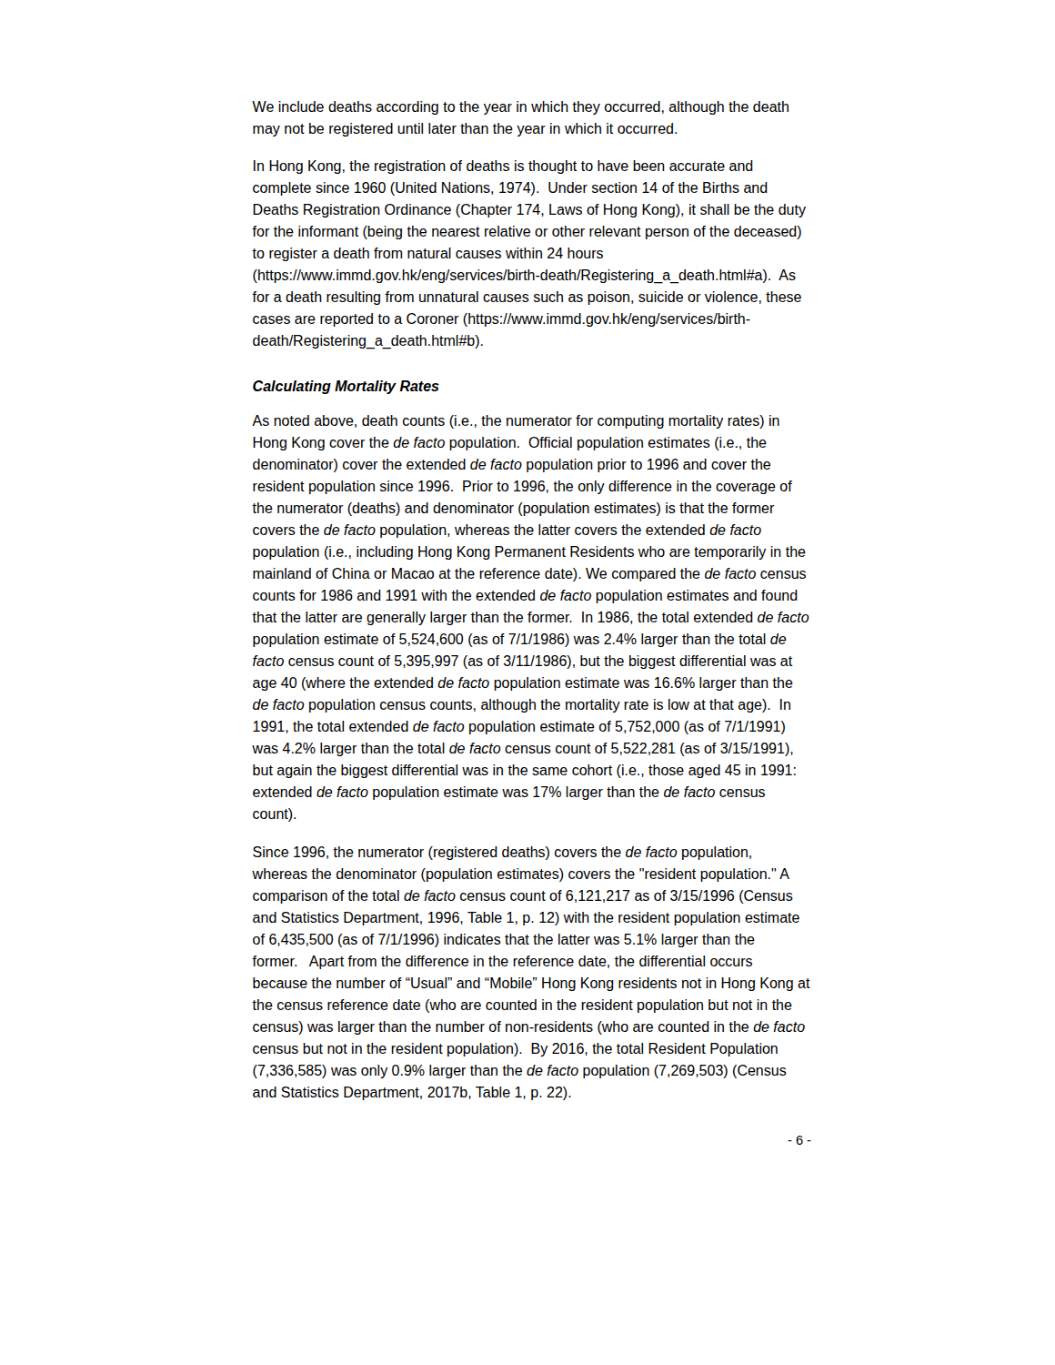We include deaths according to the year in which they occurred, although the death may not be registered until later than the year in which it occurred.
In Hong Kong, the registration of deaths is thought to have been accurate and complete since 1960 (United Nations, 1974). Under section 14 of the Births and Deaths Registration Ordinance (Chapter 174, Laws of Hong Kong), it shall be the duty for the informant (being the nearest relative or other relevant person of the deceased) to register a death from natural causes within 24 hours (https://www.immd.gov.hk/eng/services/birth-death/Registering_a_death.html#a). As for a death resulting from unnatural causes such as poison, suicide or violence, these cases are reported to a Coroner (https://www.immd.gov.hk/eng/services/birth-death/Registering_a_death.html#b).
Calculating Mortality Rates
As noted above, death counts (i.e., the numerator for computing mortality rates) in Hong Kong cover the de facto population. Official population estimates (i.e., the denominator) cover the extended de facto population prior to 1996 and cover the resident population since 1996. Prior to 1996, the only difference in the coverage of the numerator (deaths) and denominator (population estimates) is that the former covers the de facto population, whereas the latter covers the extended de facto population (i.e., including Hong Kong Permanent Residents who are temporarily in the mainland of China or Macao at the reference date). We compared the de facto census counts for 1986 and 1991 with the extended de facto population estimates and found that the latter are generally larger than the former. In 1986, the total extended de facto population estimate of 5,524,600 (as of 7/1/1986) was 2.4% larger than the total de facto census count of 5,395,997 (as of 3/11/1986), but the biggest differential was at age 40 (where the extended de facto population estimate was 16.6% larger than the de facto population census counts, although the mortality rate is low at that age). In 1991, the total extended de facto population estimate of 5,752,000 (as of 7/1/1991) was 4.2% larger than the total de facto census count of 5,522,281 (as of 3/15/1991), but again the biggest differential was in the same cohort (i.e., those aged 45 in 1991: extended de facto population estimate was 17% larger than the de facto census count).
Since 1996, the numerator (registered deaths) covers the de facto population, whereas the denominator (population estimates) covers the "resident population." A comparison of the total de facto census count of 6,121,217 as of 3/15/1996 (Census and Statistics Department, 1996, Table 1, p. 12) with the resident population estimate of 6,435,500 (as of 7/1/1996) indicates that the latter was 5.1% larger than the former. Apart from the difference in the reference date, the differential occurs because the number of “Usual” and “Mobile” Hong Kong residents not in Hong Kong at the census reference date (who are counted in the resident population but not in the census) was larger than the number of non-residents (who are counted in the de facto census but not in the resident population). By 2016, the total Resident Population (7,336,585) was only 0.9% larger than the de facto population (7,269,503) (Census and Statistics Department, 2017b, Table 1, p. 22).
- 6 -